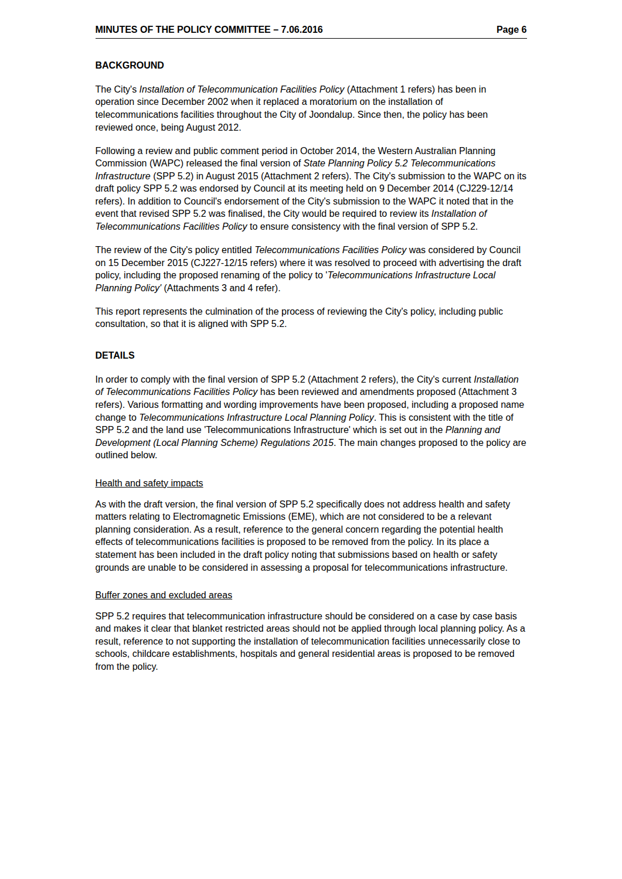MINUTES OF THE POLICY COMMITTEE – 7.06.2016
Page 6
Background
The City's Installation of Telecommunication Facilities Policy (Attachment 1 refers) has been in operation since December 2002 when it replaced a moratorium on the installation of telecommunications facilities throughout the City of Joondalup. Since then, the policy has been reviewed once, being August 2012.
Following a review and public comment period in October 2014, the Western Australian Planning Commission (WAPC) released the final version of State Planning Policy 5.2 Telecommunications Infrastructure (SPP 5.2) in August 2015 (Attachment 2 refers). The City's submission to the WAPC on its draft policy SPP 5.2 was endorsed by Council at its meeting held on 9 December 2014 (CJ229-12/14 refers). In addition to Council's endorsement of the City's submission to the WAPC it noted that in the event that revised SPP 5.2 was finalised, the City would be required to review its Installation of Telecommunications Facilities Policy to ensure consistency with the final version of SPP 5.2.
The review of the City's policy entitled Telecommunications Facilities Policy was considered by Council on 15 December 2015 (CJ227-12/15 refers) where it was resolved to proceed with advertising the draft policy, including the proposed renaming of the policy to 'Telecommunications Infrastructure Local Planning Policy' (Attachments 3 and 4 refer).
This report represents the culmination of the process of reviewing the City's policy, including public consultation, so that it is aligned with SPP 5.2.
Details
In order to comply with the final version of SPP 5.2 (Attachment 2 refers), the City's current Installation of Telecommunications Facilities Policy has been reviewed and amendments proposed (Attachment 3 refers). Various formatting and wording improvements have been proposed, including a proposed name change to Telecommunications Infrastructure Local Planning Policy. This is consistent with the title of SPP 5.2 and the land use 'Telecommunications Infrastructure' which is set out in the Planning and Development (Local Planning Scheme) Regulations 2015. The main changes proposed to the policy are outlined below.
Health and safety impacts
As with the draft version, the final version of SPP 5.2 specifically does not address health and safety matters relating to Electromagnetic Emissions (EME), which are not considered to be a relevant planning consideration. As a result, reference to the general concern regarding the potential health effects of telecommunications facilities is proposed to be removed from the policy. In its place a statement has been included in the draft policy noting that submissions based on health or safety grounds are unable to be considered in assessing a proposal for telecommunications infrastructure.
Buffer zones and excluded areas
SPP 5.2 requires that telecommunication infrastructure should be considered on a case by case basis and makes it clear that blanket restricted areas should not be applied through local planning policy. As a result, reference to not supporting the installation of telecommunication facilities unnecessarily close to schools, childcare establishments, hospitals and general residential areas is proposed to be removed from the policy.